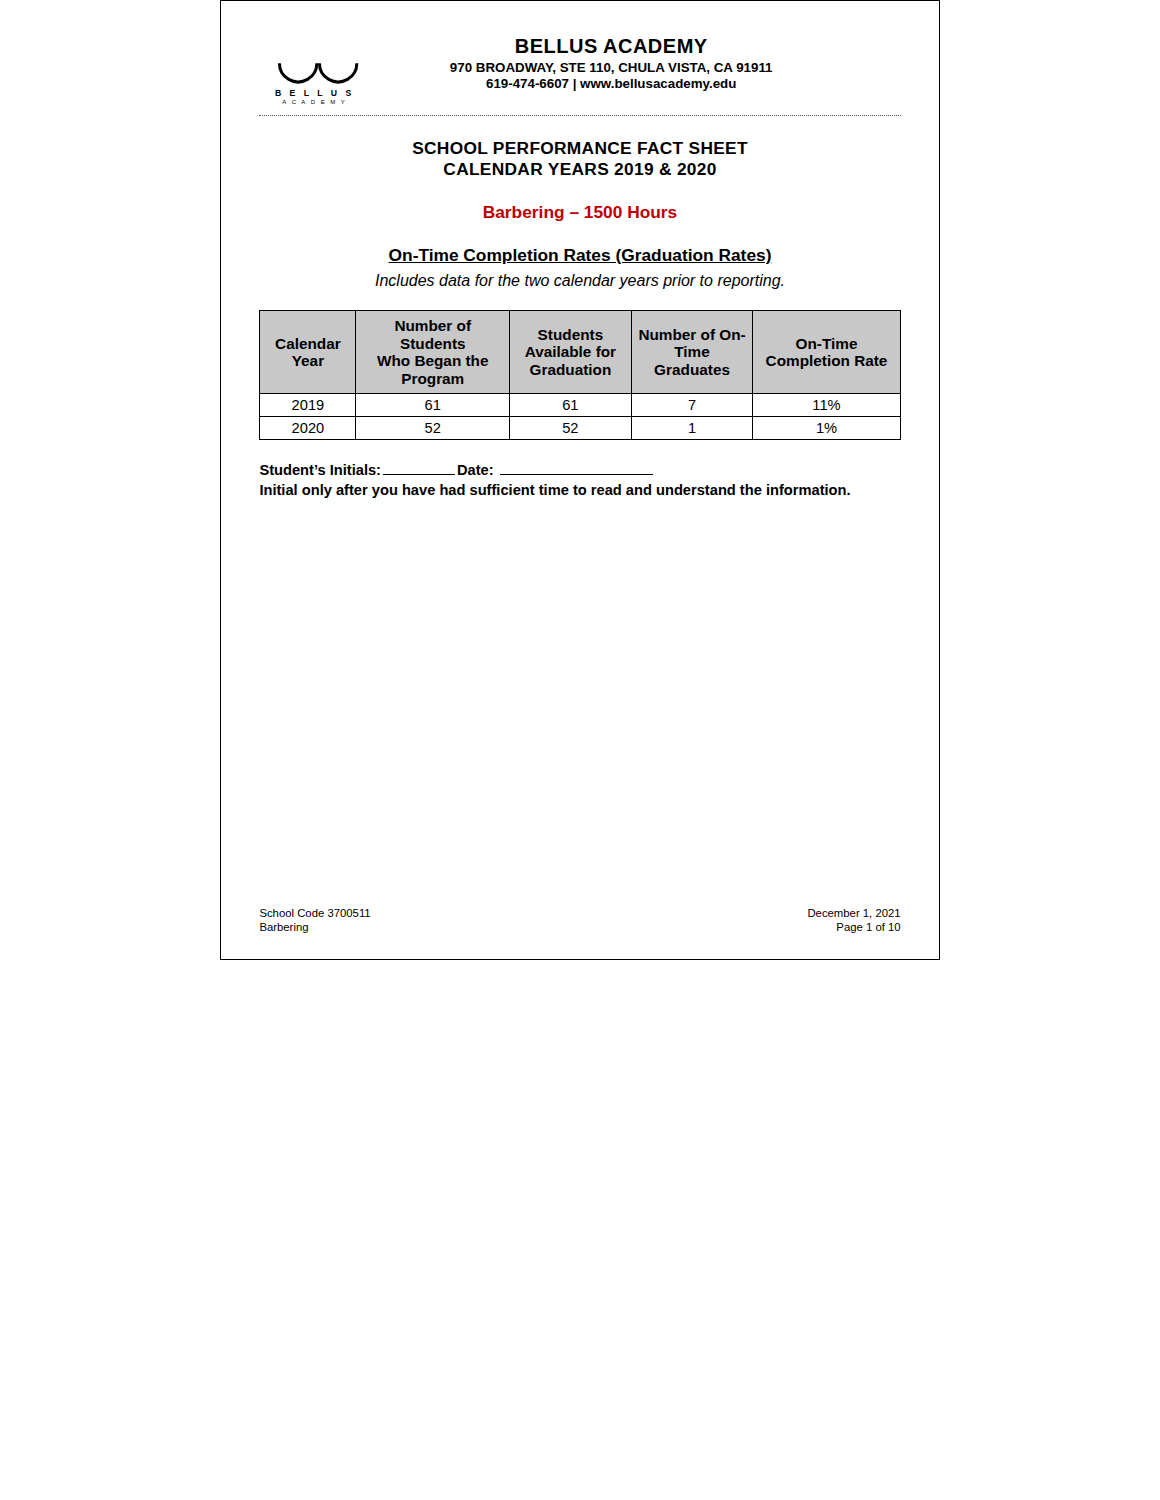◡◡
B E L L U S
A C A D E M Y
BELLUS ACADEMY
970 BROADWAY, STE 110, CHULA VISTA, CA 91911
619-474-6607 | www.bellusacademy.edu
SCHOOL PERFORMANCE FACT SHEET
CALENDAR YEARS 2019 & 2020
Barbering – 1500 Hours
On-Time Completion Rates (Graduation Rates)
Includes data for the two calendar years prior to reporting.
| Calendar Year | Number of Students Who Began the Program | Students Available for Graduation | Number of On- Time Graduates | On-Time Completion Rate |
| --- | --- | --- | --- | --- |
| 2019 | 61 | 61 | 7 | 11% |
| 2020 | 52 | 52 | 1 | 1% |
Student’s Initials: Date:
Initial only after you have had sufficient time to read and understand the information.
School Code 3700511
Barbering
December 1, 2021
Page 1 of 10